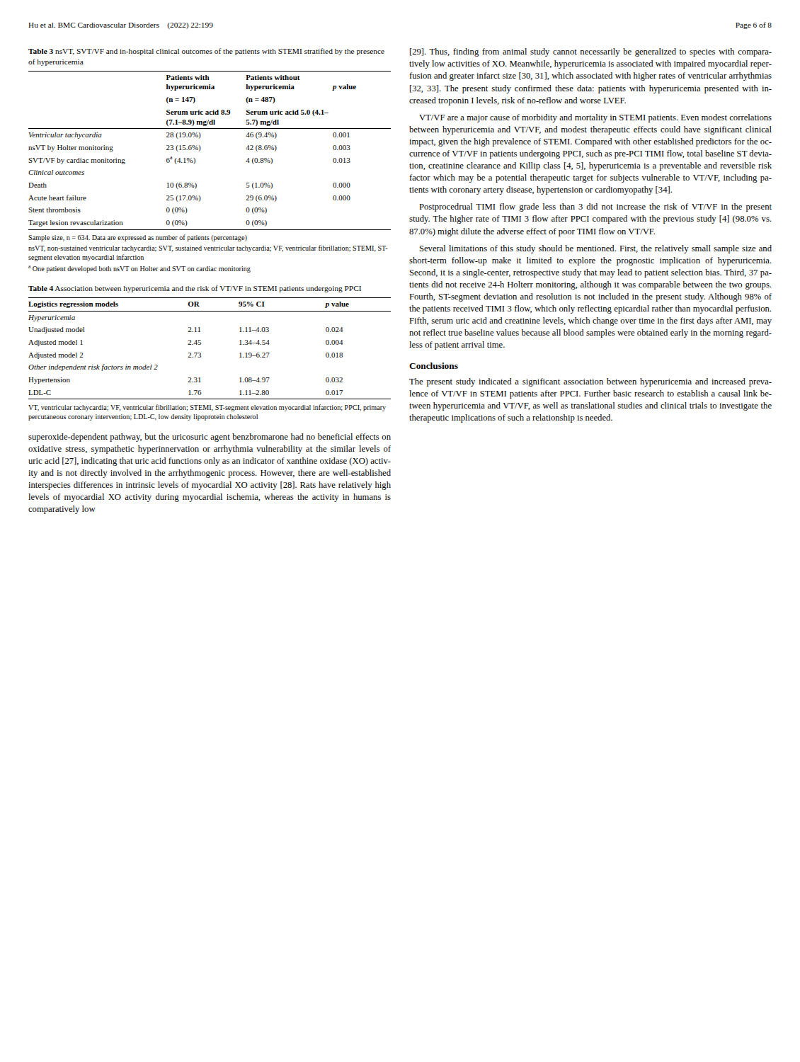Hu et al. BMC Cardiovascular Disorders (2022) 22:199
Page 6 of 8
Table 3 nsVT, SVT/VF and in-hospital clinical outcomes of the patients with STEMI stratified by the presence of hyperuricemia
| | Patients with hyperuricemia | Patients without hyperuricemia | p value |
| --- | --- | --- | --- |
| | (n = 147) | (n = 487) | |
| | Serum uric acid 8.9 (7.1–8.9) mg/dl | Serum uric acid 5.0 (4.1–5.7) mg/dl | |
| Ventricular tachycardia | 28 (19.0%) | 46 (9.4%) | 0.001 |
| nsVT by Holter monitoring | 23 (15.6%) | 42 (8.6%) | 0.003 |
| SVT/VF by cardiac monitoring | 6 a (4.1%) | 4 (0.8%) | 0.013 |
| Clinical outcomes | | | |
| Death | 10 (6.8%) | 5 (1.0%) | 0.000 |
| Acute heart failure | 25 (17.0%) | 29 (6.0%) | 0.000 |
| Stent thrombosis | 0 (0%) | 0 (0%) | |
| Target lesion revascularization | 0 (0%) | 0 (0%) | |
Sample size, n = 634. Data are expressed as number of patients (percentage)
nsVT, non-sustained ventricular tachycardia; SVT, sustained ventricular tachycardia; VF, ventricular fibrillation; STEMI, ST-segment elevation myocardial infarction
a One patient developed both nsVT on Holter and SVT on cardiac monitoring
Table 4 Association between hyperuricemia and the risk of VT/VF in STEMI patients undergoing PPCI
| Logistics regression models | OR | 95% CI | p value |
| --- | --- | --- | --- |
| Hyperuricemia | | | |
| Unadjusted model | 2.11 | 1.11–4.03 | 0.024 |
| Adjusted model 1 | 2.45 | 1.34–4.54 | 0.004 |
| Adjusted model 2 | 2.73 | 1.19–6.27 | 0.018 |
| Other independent risk factors in model 2 | | | |
| Hypertension | 2.31 | 1.08–4.97 | 0.032 |
| LDL-C | 1.76 | 1.11–2.80 | 0.017 |
VT, ventricular tachycardia; VF, ventricular fibrillation; STEMI, ST-segment elevation myocardial infarction; PPCI, primary percutaneous coronary intervention; LDL-C, low density lipoprotein cholesterol
superoxide-dependent pathway, but the uricosuric agent benzbromarone had no beneficial effects on oxidative stress, sympathetic hyperinnervation or arrhythmia vulnerability at the similar levels of uric acid [27], indicating that uric acid functions only as an indicator of xanthine oxidase (XO) activity and is not directly involved in the arrhythmogenic process. However, there are well-established interspecies differences in intrinsic levels of myocardial XO activity [28]. Rats have relatively high levels of myocardial XO activity during myocardial ischemia, whereas the activity in humans is comparatively low
[29]. Thus, finding from animal study cannot necessarily be generalized to species with comparatively low activities of XO. Meanwhile, hyperuricemia is associated with impaired myocardial reperfusion and greater infarct size [30, 31], which associated with higher rates of ventricular arrhythmias [32, 33]. The present study confirmed these data: patients with hyperuricemia presented with increased troponin I levels, risk of no-reflow and worse LVEF.
VT/VF are a major cause of morbidity and mortality in STEMI patients. Even modest correlations between hyperuricemia and VT/VF, and modest therapeutic effects could have significant clinical impact, given the high prevalence of STEMI. Compared with other established predictors for the occurrence of VT/VF in patients undergoing PPCI, such as pre-PCI TIMI flow, total baseline ST deviation, creatinine clearance and Killip class [4, 5], hyperuricemia is a preventable and reversible risk factor which may be a potential therapeutic target for subjects vulnerable to VT/VF, including patients with coronary artery disease, hypertension or cardiomyopathy [34].
Postprocedrual TIMI flow grade less than 3 did not increase the risk of VT/VF in the present study. The higher rate of TIMI 3 flow after PPCI compared with the previous study [4] (98.0% vs. 87.0%) might dilute the adverse effect of poor TIMI flow on VT/VF.
Several limitations of this study should be mentioned. First, the relatively small sample size and short-term follow-up make it limited to explore the prognostic implication of hyperuricemia. Second, it is a single-center, retrospective study that may lead to patient selection bias. Third, 37 patients did not receive 24-h Holterr monitoring, although it was comparable between the two groups. Fourth, ST-segment deviation and resolution is not included in the present study. Although 98% of the patients received TIMI 3 flow, which only reflecting epicardial rather than myocardial perfusion. Fifth, serum uric acid and creatinine levels, which change over time in the first days after AMI, may not reflect true baseline values because all blood samples were obtained early in the morning regardless of patient arrival time.
Conclusions
The present study indicated a significant association between hyperuricemia and increased prevalence of VT/VF in STEMI patients after PPCI. Further basic research to establish a causal link between hyperuricemia and VT/VF, as well as translational studies and clinical trials to investigate the therapeutic implications of such a relationship is needed.